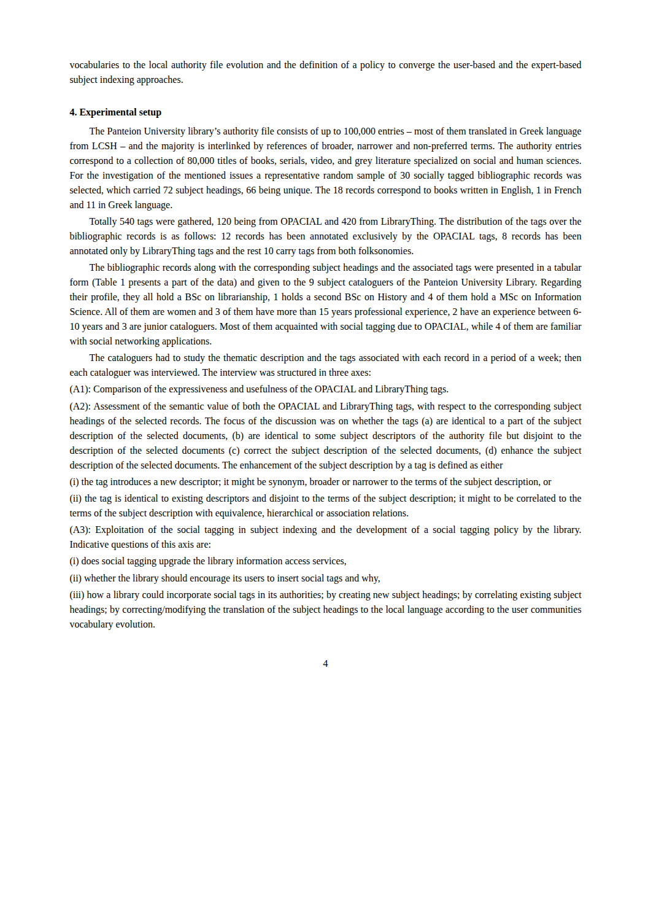vocabularies to the local authority file evolution and the definition of a policy to converge the user-based and the expert-based subject indexing approaches.
4. Experimental setup
The Panteion University library’s authority file consists of up to 100,000 entries – most of them translated in Greek language from LCSH – and the majority is interlinked by references of broader, narrower and non-preferred terms. The authority entries correspond to a collection of 80,000 titles of books, serials, video, and grey literature specialized on social and human sciences. For the investigation of the mentioned issues a representative random sample of 30 socially tagged bibliographic records was selected, which carried 72 subject headings, 66 being unique. The 18 records correspond to books written in English, 1 in French and 11 in Greek language.
Totally 540 tags were gathered, 120 being from OPACIAL and 420 from LibraryThing. The distribution of the tags over the bibliographic records is as follows: 12 records has been annotated exclusively by the OPACIAL tags, 8 records has been annotated only by LibraryThing tags and the rest 10 carry tags from both folksonomies.
The bibliographic records along with the corresponding subject headings and the associated tags were presented in a tabular form (Table 1 presents a part of the data) and given to the 9 subject cataloguers of the Panteion University Library. Regarding their profile, they all hold a BSc on librarianship, 1 holds a second BSc on History and 4 of them hold a MSc on Information Science. All of them are women and 3 of them have more than 15 years professional experience, 2 have an experience between 6-10 years and 3 are junior cataloguers. Most of them acquainted with social tagging due to OPACIAL, while 4 of them are familiar with social networking applications.
The cataloguers had to study the thematic description and the tags associated with each record in a period of a week; then each cataloguer was interviewed. The interview was structured in three axes:
(A1): Comparison of the expressiveness and usefulness of the OPACIAL and LibraryThing tags.
(A2): Assessment of the semantic value of both the OPACIAL and LibraryThing tags, with respect to the corresponding subject headings of the selected records. The focus of the discussion was on whether the tags (a) are identical to a part of the subject description of the selected documents, (b) are identical to some subject descriptors of the authority file but disjoint to the description of the selected documents (c) correct the subject description of the selected documents, (d) enhance the subject description of the selected documents. The enhancement of the subject description by a tag is defined as either
(i) the tag introduces a new descriptor; it might be synonym, broader or narrower to the terms of the subject description, or
(ii) the tag is identical to existing descriptors and disjoint to the terms of the subject description; it might to be correlated to the terms of the subject description with equivalence, hierarchical or association relations.
(A3): Exploitation of the social tagging in subject indexing and the development of a social tagging policy by the library. Indicative questions of this axis are:
(i) does social tagging upgrade the library information access services,
(ii) whether the library should encourage its users to insert social tags and why,
(iii) how a library could incorporate social tags in its authorities; by creating new subject headings; by correlating existing subject headings; by correcting/modifying the translation of the subject headings to the local language according to the user communities vocabulary evolution.
4